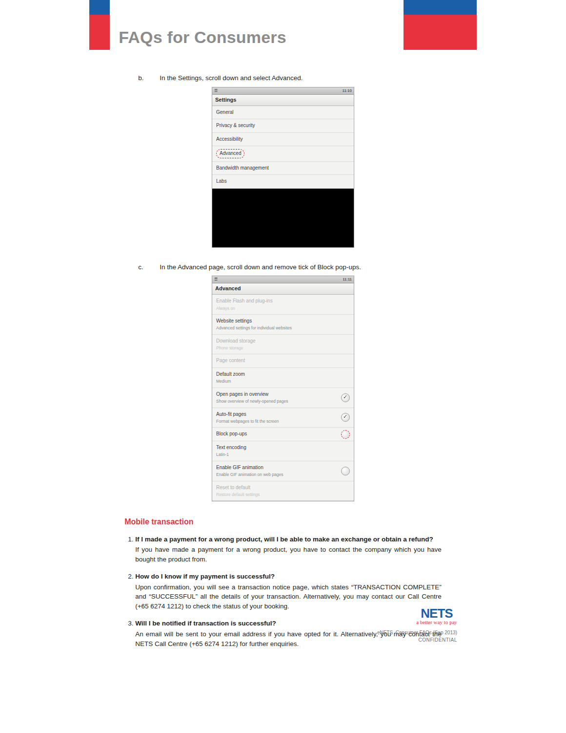FAQs for Consumers
b. In the Settings, scroll down and select Advanced.
☰11:10
Settings
General
Privacy & security
Accessibility
Advanced
Bandwidth management
Labs
c. In the Advanced page, scroll down and remove tick of Block pop-ups.
☰11:11
Advanced
Enable Flash and plug-insAlways on
Website settingsAdvanced settings for individual websites
Download storagePhone storage
Page content
Default zoomMedium
Open pages in overviewShow overview of newly-opened pages
Auto-fit pagesFormat webpages to fit the screen
Block pop-ups
Text encodingLatin-1
Enable GIF animationEnable GIF animation on web pages
Reset to defaultRestore default settings
Mobile transaction
If I made a payment for a wrong product, will I be able to make an exchange or obtain a refund?
If you have made a payment for a wrong product, you have to contact the company which you have bought the product from.
How do I know if my payment is successful?
Upon confirmation, you will see a transaction notice page, which states “TRANSACTION COMPLETE” and “SUCCESSFUL” all the details of your transaction. Alternatively, you may contact our Call Centre (+65 6274 1212) to check the status of your booking.
Will I be notified if transaction is successful?
An email will be sent to your email address if you have opted for it. Alternatively, you may contact the NETS Call Centre (+65 6274 1212) for further enquiries.
NETS
a better way to pay
eNETS Consumer FAQs (Sep 2013)
CONFIDENTIAL